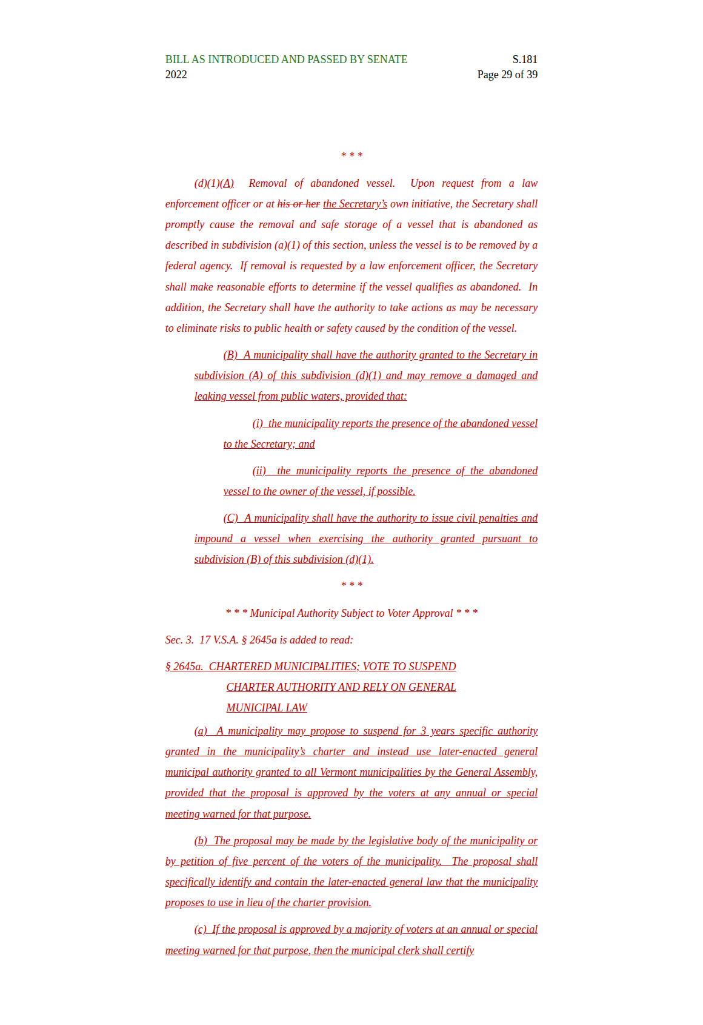BILL AS INTRODUCED AND PASSED BY SENATE
2022
S.181
Page 29 of 39
* * *
(d)(1)(A) Removal of abandoned vessel. Upon request from a law enforcement officer or at his or her the Secretary’s own initiative, the Secretary shall promptly cause the removal and safe storage of a vessel that is abandoned as described in subdivision (a)(1) of this section, unless the vessel is to be removed by a federal agency. If removal is requested by a law enforcement officer, the Secretary shall make reasonable efforts to determine if the vessel qualifies as abandoned. In addition, the Secretary shall have the authority to take actions as may be necessary to eliminate risks to public health or safety caused by the condition of the vessel.
(B) A municipality shall have the authority granted to the Secretary in subdivision (A) of this subdivision (d)(1) and may remove a damaged and leaking vessel from public waters, provided that:
(i) the municipality reports the presence of the abandoned vessel to the Secretary; and
(ii) the municipality reports the presence of the abandoned vessel to the owner of the vessel, if possible.
(C) A municipality shall have the authority to issue civil penalties and impound a vessel when exercising the authority granted pursuant to subdivision (B) of this subdivision (d)(1).
* * *
* * * Municipal Authority Subject to Voter Approval * * *
Sec. 3. 17 V.S.A. § 2645a is added to read:
§ 2645a. CHARTERED MUNICIPALITIES; VOTE TO SUSPEND CHARTER AUTHORITY AND RELY ON GENERAL MUNICIPAL LAW
(a) A municipality may propose to suspend for 3 years specific authority granted in the municipality’s charter and instead use later-enacted general municipal authority granted to all Vermont municipalities by the General Assembly, provided that the proposal is approved by the voters at any annual or special meeting warned for that purpose.
(b) The proposal may be made by the legislative body of the municipality or by petition of five percent of the voters of the municipality. The proposal shall specifically identify and contain the later-enacted general law that the municipality proposes to use in lieu of the charter provision.
(c) If the proposal is approved by a majority of voters at an annual or special meeting warned for that purpose, then the municipal clerk shall certify